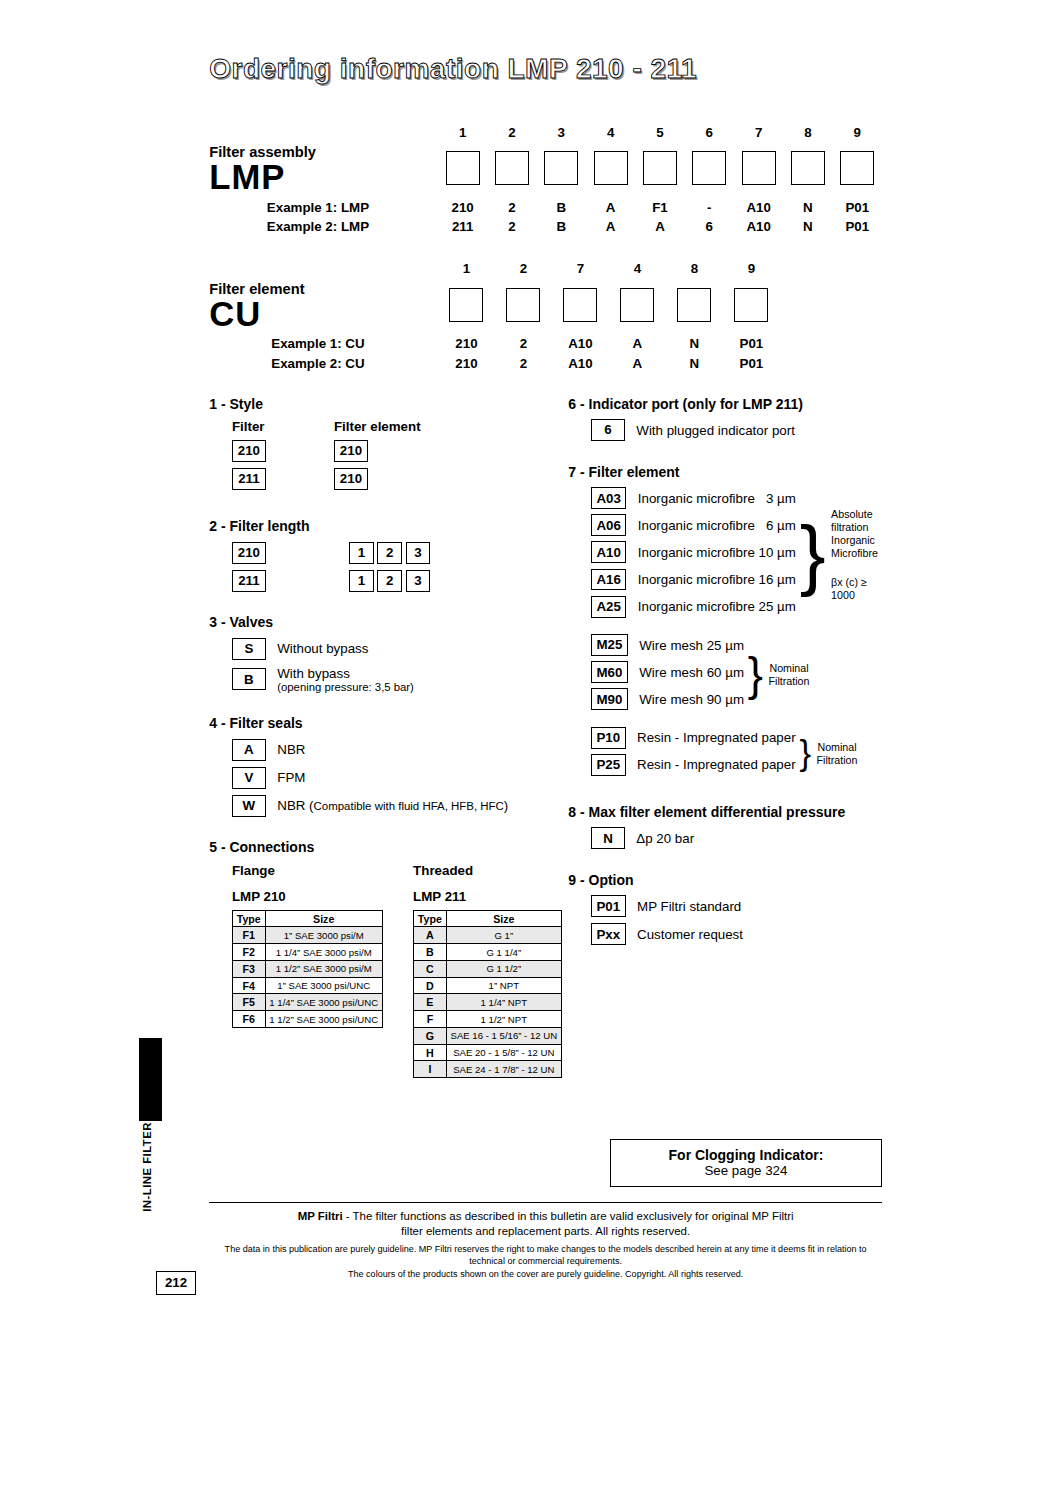IN-LINE FILTER
212
Ordering information LMP 210 - 211
| | 1 | 2 | 3 | 4 | 5 | 6 | 7 | 8 | 9 |
| Filter assembly LMP | | | | | | | | | |
| Example 1: LMP | 210 | 2 | B | A | F1 | - | A10 | N | P01 |
| Example 2: LMP | 211 | 2 | B | A | A | 6 | A10 | N | P01 |
| | 1 | 2 | 7 | 4 | 8 | 9 | | | |
| Filter element CU | | | | | | | | | |
| Example 1: CU | 210 | 2 | A10 | A | N | P01 | | | |
| Example 2: CU | 210 | 2 | A10 | A | N | P01 | | | |
1 - Style
Filter
210
211
Filter element
210
210
2 - Filter length
210 1 2 3
211 1 2 3
3 - Valves
S Without bypass
B With bypass (opening pressure: 3,5 bar)
4 - Filter seals
A NBR
V FPM
W NBR (Compatible with fluid HFA, HFB, HFC)
5 - Connections
Flange
LMP 210
| Type | Size |
| --- | --- |
| F1 | 1” SAE 3000 psi/M |
| F2 | 1 1/4” SAE 3000 psi/M |
| F3 | 1 1/2” SAE 3000 psi/M |
| F4 | 1” SAE 3000 psi/UNC |
| F5 | 1 1/4” SAE 3000 psi/UNC |
| F6 | 1 1/2” SAE 3000 psi/UNC |
Threaded
LMP 211
| Type | Size |
| --- | --- |
| A | G 1” |
| B | G 1 1/4” |
| C | G 1 1/2” |
| D | 1” NPT |
| E | 1 1/4” NPT |
| F | 1 1/2” NPT |
| G | SAE 16 - 1 5/16” - 12 UN |
| H | SAE 20 - 1 5/8” - 12 UN |
| I | SAE 24 - 1 7/8” - 12 UN |
6 - Indicator port (only for LMP 211)
6 With plugged indicator port
7 - Filter element
A03 Inorganic microfibre 3 µm
A06 Inorganic microfibre 6 µm
A10 Inorganic microfibre 10 µm
A16 Inorganic microfibre 16 µm
A25 Inorganic microfibre 25 µm
}
Absolute filtration
Inorganic
Microfibre
βx (c) ≥ 1000
M25 Wire mesh 25 µm
M60 Wire mesh 60 µm
M90 Wire mesh 90 µm
}
Nominal
Filtration
P10 Resin - Impregnated paper
P25 Resin - Impregnated paper
}
Nominal
Filtration
8 - Max filter element differential pressure
N Δp 20 bar
9 - Option
P01 MP Filtri standard
Pxx Customer request
For Clogging Indicator:
See page 324
MP Filtri - The filter functions as described in this bulletin are valid exclusively for original MP Filtri
filter elements and replacement parts. All rights reserved.
The data in this publication are purely guideline. MP Filtri reserves the right to make changes to the models described herein at any time it deems fit in relation to technical or commercial requirements.
The colours of the products shown on the cover are purely guideline. Copyright. All rights reserved.